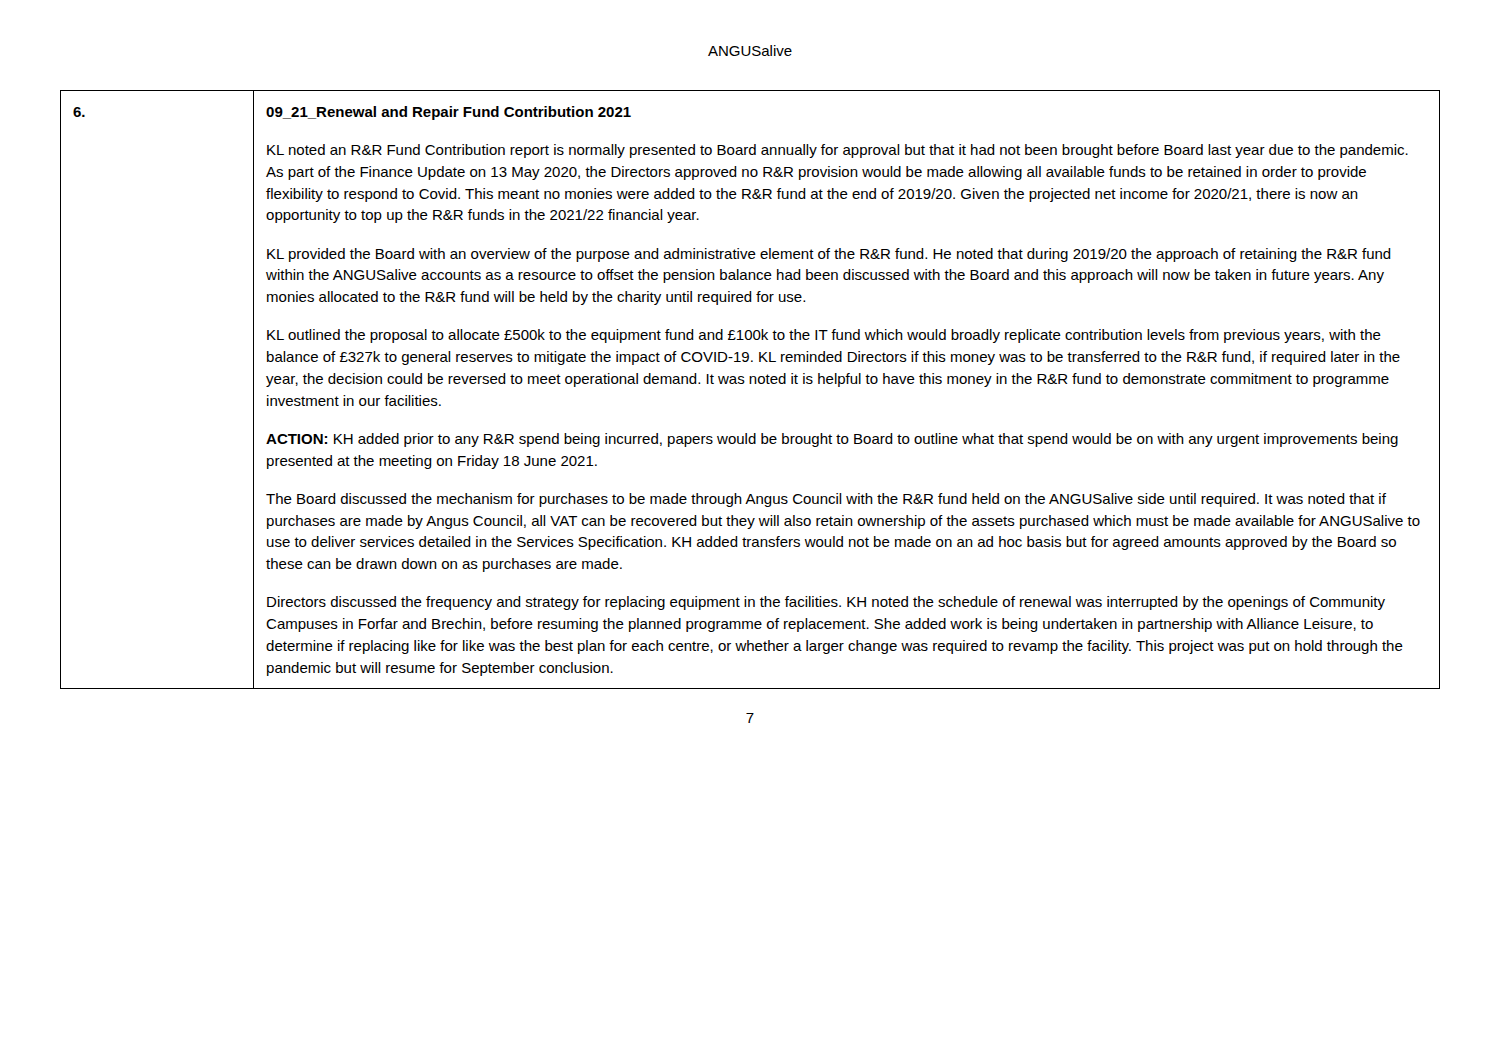ANGUSalive
| 6. | 09_21_Renewal and Repair Fund Contribution 2021 KL noted an R&R Fund Contribution report is normally presented to Board annually for approval but that it had not been brought before Board last year due to the pandemic. As part of the Finance Update on 13 May 2020, the Directors approved no R&R provision would be made allowing all available funds to be retained in order to provide flexibility to respond to Covid. This meant no monies were added to the R&R fund at the end of 2019/20. Given the projected net income for 2020/21, there is now an opportunity to top up the R&R funds in the 2021/22 financial year. KL provided the Board with an overview of the purpose and administrative element of the R&R fund. He noted that during 2019/20 the approach of retaining the R&R fund within the ANGUSalive accounts as a resource to offset the pension balance had been discussed with the Board and this approach will now be taken in future years. Any monies allocated to the R&R fund will be held by the charity until required for use. KL outlined the proposal to allocate £500k to the equipment fund and £100k to the IT fund which would broadly replicate contribution levels from previous years, with the balance of £327k to general reserves to mitigate the impact of COVID-19. KL reminded Directors if this money was to be transferred to the R&R fund, if required later in the year, the decision could be reversed to meet operational demand. It was noted it is helpful to have this money in the R&R fund to demonstrate commitment to programme investment in our facilities. ACTION: KH added prior to any R&R spend being incurred, papers would be brought to Board to outline what that spend would be on with any urgent improvements being presented at the meeting on Friday 18 June 2021. The Board discussed the mechanism for purchases to be made through Angus Council with the R&R fund held on the ANGUSalive side until required. It was noted that if purchases are made by Angus Council, all VAT can be recovered but they will also retain ownership of the assets purchased which must be made available for ANGUSalive to use to deliver services detailed in the Services Specification. KH added transfers would not be made on an ad hoc basis but for agreed amounts approved by the Board so these can be drawn down on as purchases are made. Directors discussed the frequency and strategy for replacing equipment in the facilities. KH noted the schedule of renewal was interrupted by the openings of Community Campuses in Forfar and Brechin, before resuming the planned programme of replacement. She added work is being undertaken in partnership with Alliance Leisure, to determine if replacing like for like was the best plan for each centre, or whether a larger change was required to revamp the facility. This project was put on hold through the pandemic but will resume for September conclusion. |
7